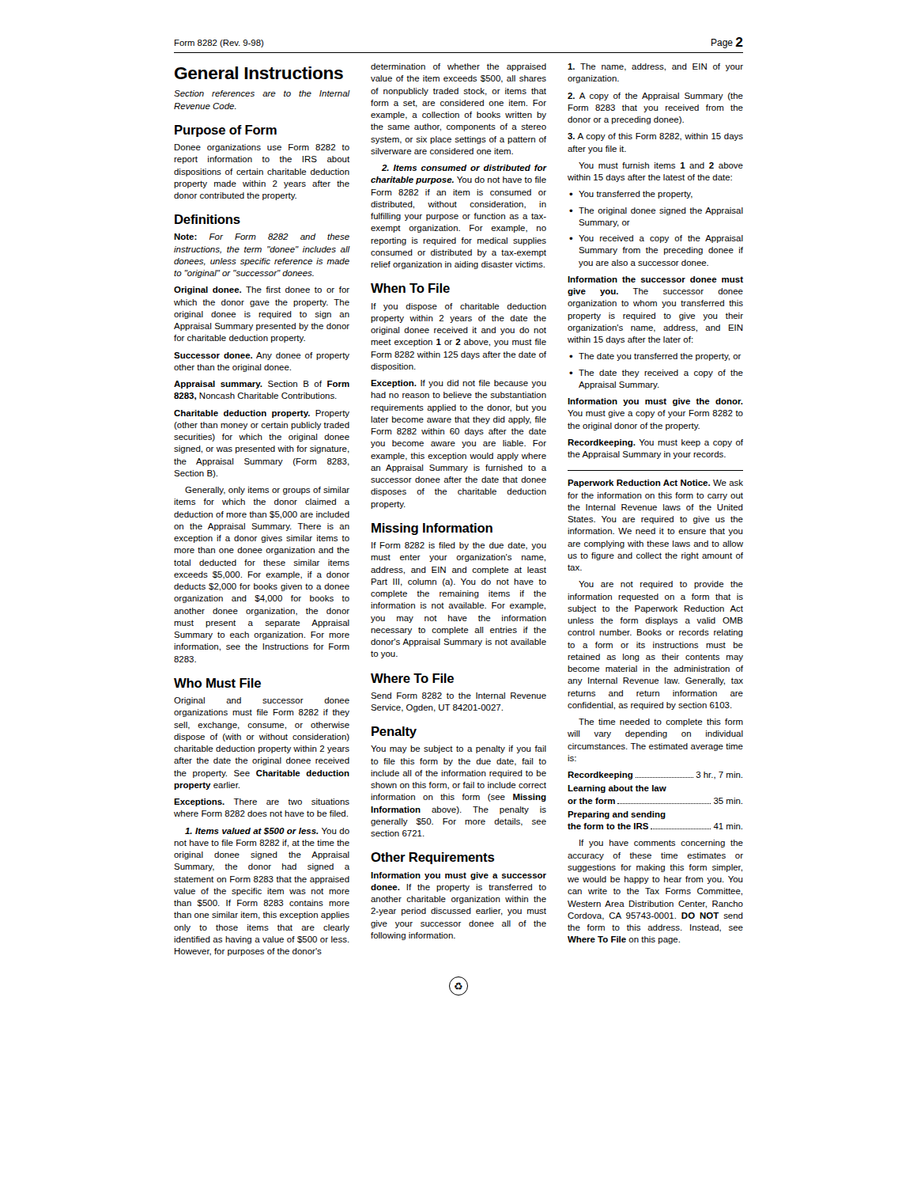Form 8282 (Rev. 9-98)
Page 2
General Instructions
Section references are to the Internal Revenue Code.
Purpose of Form
Donee organizations use Form 8282 to report information to the IRS about dispositions of certain charitable deduction property made within 2 years after the donor contributed the property.
Definitions
Note: For Form 8282 and these instructions, the term "donee" includes all donees, unless specific reference is made to "original" or "successor" donees.
Original donee. The first donee to or for which the donor gave the property. The original donee is required to sign an Appraisal Summary presented by the donor for charitable deduction property.
Successor donee. Any donee of property other than the original donee.
Appraisal summary. Section B of Form 8283, Noncash Charitable Contributions.
Charitable deduction property. Property (other than money or certain publicly traded securities) for which the original donee signed, or was presented with for signature, the Appraisal Summary (Form 8283, Section B).
Generally, only items or groups of similar items for which the donor claimed a deduction of more than $5,000 are included on the Appraisal Summary. There is an exception if a donor gives similar items to more than one donee organization and the total deducted for these similar items exceeds $5,000. For example, if a donor deducts $2,000 for books given to a donee organization and $4,000 for books to another donee organization, the donor must present a separate Appraisal Summary to each organization. For more information, see the Instructions for Form 8283.
Who Must File
Original and successor donee organizations must file Form 8282 if they sell, exchange, consume, or otherwise dispose of (with or without consideration) charitable deduction property within 2 years after the date the original donee received the property. See Charitable deduction property earlier.
Exceptions. There are two situations where Form 8282 does not have to be filed.
1. Items valued at $500 or less. You do not have to file Form 8282 if, at the time the original donee signed the Appraisal Summary, the donor had signed a statement on Form 8283 that the appraised value of the specific item was not more than $500. If Form 8283 contains more than one similar item, this exception applies only to those items that are clearly identified as having a value of $500 or less. However, for purposes of the donor's
determination of whether the appraised value of the item exceeds $500, all shares of nonpublicly traded stock, or items that form a set, are considered one item. For example, a collection of books written by the same author, components of a stereo system, or six place settings of a pattern of silverware are considered one item.
2. Items consumed or distributed for charitable purpose. You do not have to file Form 8282 if an item is consumed or distributed, without consideration, in fulfilling your purpose or function as a tax-exempt organization. For example, no reporting is required for medical supplies consumed or distributed by a tax-exempt relief organization in aiding disaster victims.
When To File
If you dispose of charitable deduction property within 2 years of the date the original donee received it and you do not meet exception 1 or 2 above, you must file Form 8282 within 125 days after the date of disposition.
Exception. If you did not file because you had no reason to believe the substantiation requirements applied to the donor, but you later become aware that they did apply, file Form 8282 within 60 days after the date you become aware you are liable. For example, this exception would apply where an Appraisal Summary is furnished to a successor donee after the date that donee disposes of the charitable deduction property.
Missing Information
If Form 8282 is filed by the due date, you must enter your organization's name, address, and EIN and complete at least Part III, column (a). You do not have to complete the remaining items if the information is not available. For example, you may not have the information necessary to complete all entries if the donor's Appraisal Summary is not available to you.
Where To File
Send Form 8282 to the Internal Revenue Service, Ogden, UT 84201-0027.
Penalty
You may be subject to a penalty if you fail to file this form by the due date, fail to include all of the information required to be shown on this form, or fail to include correct information on this form (see Missing Information above). The penalty is generally $50. For more details, see section 6721.
Other Requirements
Information you must give a successor donee. If the property is transferred to another charitable organization within the 2-year period discussed earlier, you must give your successor donee all of the following information.
1. The name, address, and EIN of your organization.
2. A copy of the Appraisal Summary (the Form 8283 that you received from the donor or a preceding donee).
3. A copy of this Form 8282, within 15 days after you file it.
You must furnish items 1 and 2 above within 15 days after the latest of the date:
You transferred the property,
The original donee signed the Appraisal Summary, or
You received a copy of the Appraisal Summary from the preceding donee if you are also a successor donee.
Information the successor donee must give you. The successor donee organization to whom you transferred this property is required to give you their organization's name, address, and EIN within 15 days after the later of:
The date you transferred the property, or
The date they received a copy of the Appraisal Summary.
Information you must give the donor. You must give a copy of your Form 8282 to the original donor of the property.
Recordkeeping. You must keep a copy of the Appraisal Summary in your records.
Paperwork Reduction Act Notice. We ask for the information on this form to carry out the Internal Revenue laws of the United States. You are required to give us the information. We need it to ensure that you are complying with these laws and to allow us to figure and collect the right amount of tax.
You are not required to provide the information requested on a form that is subject to the Paperwork Reduction Act unless the form displays a valid OMB control number. Books or records relating to a form or its instructions must be retained as long as their contents may become material in the administration of any Internal Revenue law. Generally, tax returns and return information are confidential, as required by section 6103.
The time needed to complete this form will vary depending on individual circumstances. The estimated average time is:
Recordkeeping 3 hr., 7 min.
Learning about the law or the form 35 min.
Preparing and sending the form to the IRS 41 min.
If you have comments concerning the accuracy of these time estimates or suggestions for making this form simpler, we would be happy to hear from you. You can write to the Tax Forms Committee, Western Area Distribution Center, Rancho Cordova, CA 95743-0001. DO NOT send the form to this address. Instead, see Where To File on this page.